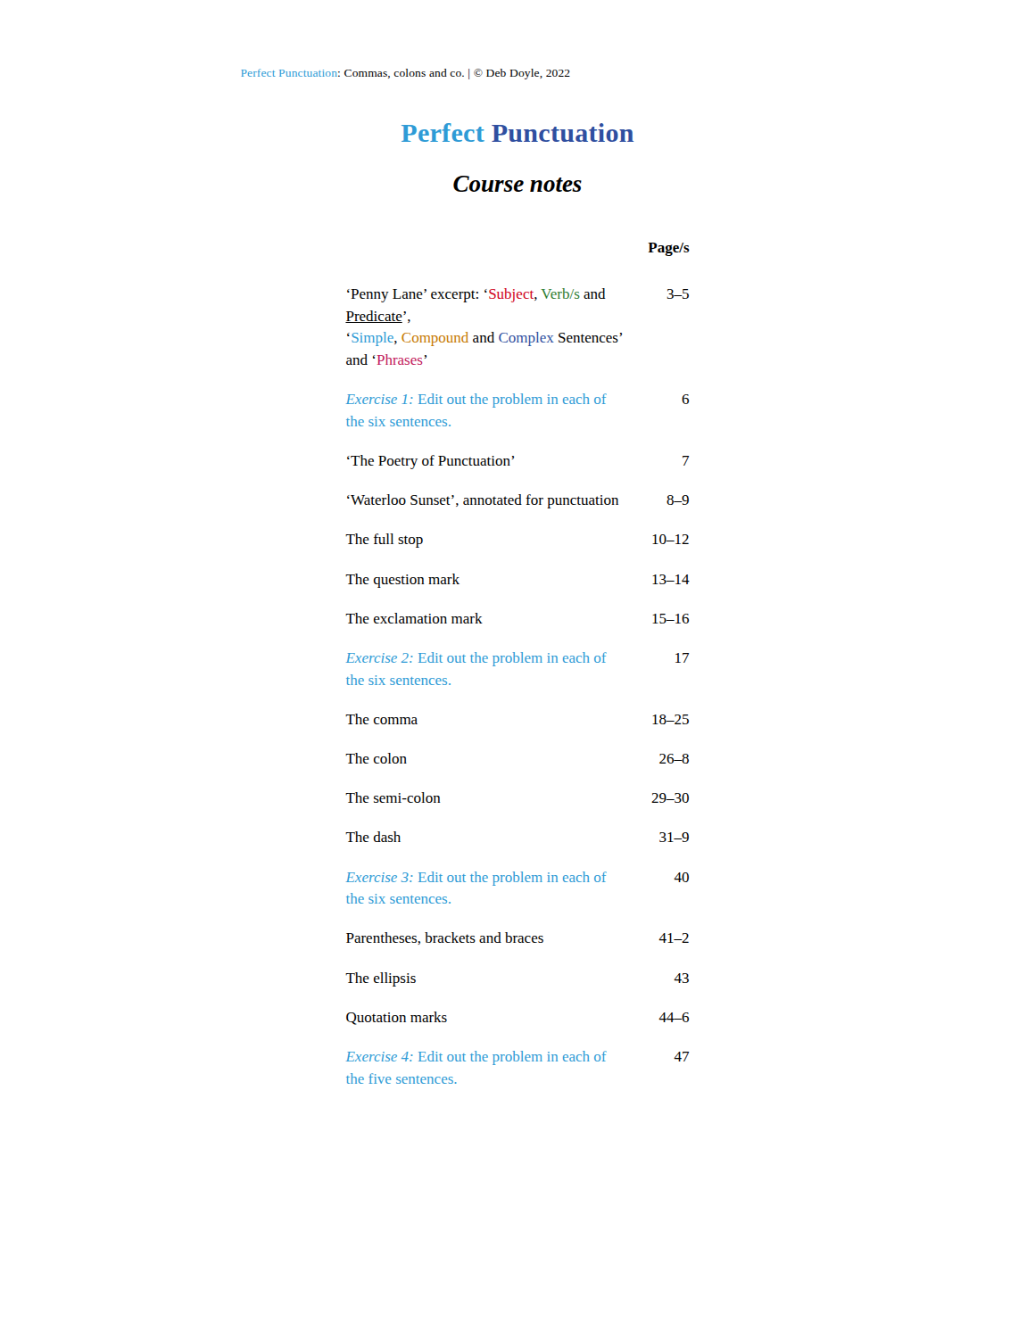Perfect Punctuation: Commas, colons and co. | © Deb Doyle, 2022
Perfect Punctuation
Course notes
| | Page/s |
| ‘Penny Lane’ excerpt: ‘ Subject , Verb/s and Predicate ’, ‘ Simple , Compound and Complex Sentences’ and ‘ Phrases ’ | 3–5 |
| Exercise 1: Edit out the problem in each of the six sentences. | 6 |
| ‘The Poetry of Punctuation’ | 7 |
| ‘Waterloo Sunset’, annotated for punctuation | 8–9 |
| The full stop | 10–12 |
| The question mark | 13–14 |
| The exclamation mark | 15–16 |
| Exercise 2: Edit out the problem in each of the six sentences. | 17 |
| The comma | 18–25 |
| The colon | 26–8 |
| The semi-colon | 29–30 |
| The dash | 31–9 |
| Exercise 3: Edit out the problem in each of the six sentences. | 40 |
| Parentheses, brackets and braces | 41–2 |
| The ellipsis | 43 |
| Quotation marks | 44–6 |
| Exercise 4: Edit out the problem in each of the five sentences. | 47 |